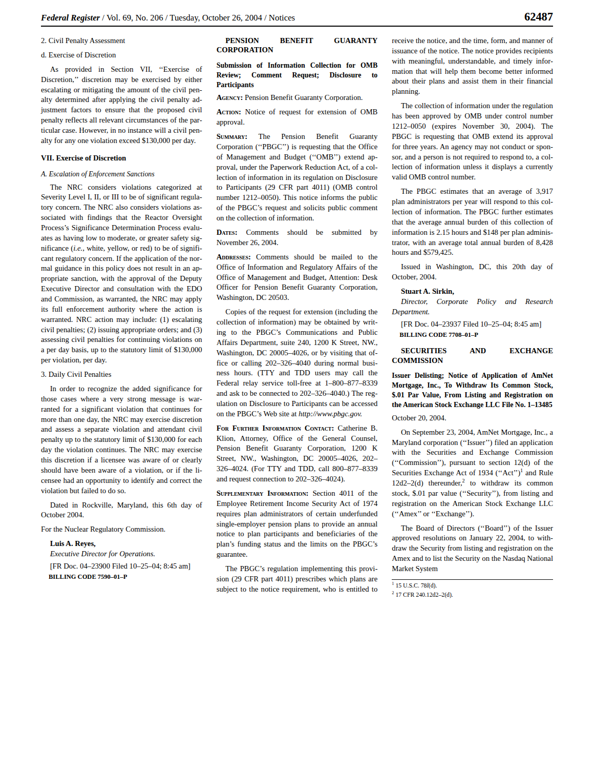Federal Register / Vol. 69, No. 206 / Tuesday, October 26, 2004 / Notices
62487
2. Civil Penalty Assessment
d. Exercise of Discretion
As provided in Section VII, ‘‘Exercise of Discretion,’’ discretion may be exercised by either escalating or mitigating the amount of the civil penalty determined after applying the civil penalty adjustment factors to ensure that the proposed civil penalty reflects all relevant circumstances of the particular case. However, in no instance will a civil penalty for any one violation exceed $130,000 per day.
VII. Exercise of Discretion
A. Escalation of Enforcement Sanctions
The NRC considers violations categorized at Severity Level I, II, or III to be of significant regulatory concern. The NRC also considers violations associated with findings that the Reactor Oversight Process’s Significance Determination Process evaluates as having low to moderate, or greater safety significance (i.e., white, yellow, or red) to be of significant regulatory concern. If the application of the normal guidance in this policy does not result in an appropriate sanction, with the approval of the Deputy Executive Director and consultation with the EDO and Commission, as warranted, the NRC may apply its full enforcement authority where the action is warranted. NRC action may include: (1) escalating civil penalties; (2) issuing appropriate orders; and (3) assessing civil penalties for continuing violations on a per day basis, up to the statutory limit of $130,000 per violation, per day.
3. Daily Civil Penalties
In order to recognize the added significance for those cases where a very strong message is warranted for a significant violation that continues for more than one day, the NRC may exercise discretion and assess a separate violation and attendant civil penalty up to the statutory limit of $130,000 for each day the violation continues. The NRC may exercise this discretion if a licensee was aware of or clearly should have been aware of a violation, or if the licensee had an opportunity to identify and correct the violation but failed to do so.
Dated in Rockville, Maryland, this 6th day of October 2004.
For the Nuclear Regulatory Commission.
Luis A. Reyes,
Executive Director for Operations.
[FR Doc. 04–23900 Filed 10–25–04; 8:45 am]
BILLING CODE 7590–01–P
PENSION BENEFIT GUARANTY CORPORATION
Submission of Information Collection for OMB Review; Comment Request; Disclosure to Participants
Agency: Pension Benefit Guaranty Corporation.
Action: Notice of request for extension of OMB approval.
Summary: The Pension Benefit Guaranty Corporation (‘‘PBGC’’) is requesting that the Office of Management and Budget (‘‘OMB’’) extend approval, under the Paperwork Reduction Act, of a collection of information in its regulation on Disclosure to Participants (29 CFR part 4011) (OMB control number 1212–0050). This notice informs the public of the PBGC’s request and solicits public comment on the collection of information.
Dates: Comments should be submitted by November 26, 2004.
Addresses: Comments should be mailed to the Office of Information and Regulatory Affairs of the Office of Management and Budget, Attention: Desk Officer for Pension Benefit Guaranty Corporation, Washington, DC 20503.
Copies of the request for extension (including the collection of information) may be obtained by writing to the PBGC’s Communications and Public Affairs Department, suite 240, 1200 K Street, NW., Washington, DC 20005–4026, or by visiting that office or calling 202–326–4040 during normal business hours. (TTY and TDD users may call the Federal relay service toll-free at 1–800–877–8339 and ask to be connected to 202–326–4040.) The regulation on Disclosure to Participants can be accessed on the PBGC’s Web site at http://www.pbgc.gov.
For Further Information Contact: Catherine B. Klion, Attorney, Office of the General Counsel, Pension Benefit Guaranty Corporation, 1200 K Street, NW., Washington, DC 20005–4026, 202–326–4024. (For TTY and TDD, call 800–877–8339 and request connection to 202–326–4024).
Supplementary Information: Section 4011 of the Employee Retirement Income Security Act of 1974 requires plan administrators of certain underfunded single-employer pension plans to provide an annual notice to plan participants and beneficiaries of the plan’s funding status and the limits on the PBGC’s guarantee.
The PBGC’s regulation implementing this provision (29 CFR part 4011) prescribes which plans are subject to the notice requirement, who is entitled to receive the notice, and the time, form, and manner of issuance of the notice. The notice provides recipients with meaningful, understandable, and timely information that will help them become better informed about their plans and assist them in their financial planning.
The collection of information under the regulation has been approved by OMB under control number 1212–0050 (expires November 30, 2004). The PBGC is requesting that OMB extend its approval for three years. An agency may not conduct or sponsor, and a person is not required to respond to, a collection of information unless it displays a currently valid OMB control number.
The PBGC estimates that an average of 3,917 plan administrators per year will respond to this collection of information. The PBGC further estimates that the average annual burden of this collection of information is 2.15 hours and $148 per plan administrator, with an average total annual burden of 8,428 hours and $579,425.
Issued in Washington, DC, this 20th day of October, 2004.
Stuart A. Sirkin,
Director, Corporate Policy and Research Department.
[FR Doc. 04–23937 Filed 10–25–04; 8:45 am]
BILLING CODE 7708–01–P
SECURITIES AND EXCHANGE COMMISSION
Issuer Delisting; Notice of Application of AmNet Mortgage, Inc., To Withdraw Its Common Stock, $.01 Par Value, From Listing and Registration on the American Stock Exchange LLC File No. 1–13485
October 20, 2004.
On September 23, 2004, AmNet Mortgage, Inc., a Maryland corporation (‘‘Issuer’’) filed an application with the Securities and Exchange Commission (‘‘Commission’’), pursuant to section 12(d) of the Securities Exchange Act of 1934 (‘‘Act’’)1 and Rule 12d2–2(d) thereunder,2 to withdraw its common stock, $.01 par value (‘‘Security’’), from listing and registration on the American Stock Exchange LLC (‘‘Amex’’ or ‘‘Exchange’’).
The Board of Directors (‘‘Board’’) of the Issuer approved resolutions on January 22, 2004, to withdraw the Security from listing and registration on the Amex and to list the Security on the Nasdaq National Market System
1 15 U.S.C. 78l(d).
2 17 CFR 240.12d2–2(d).